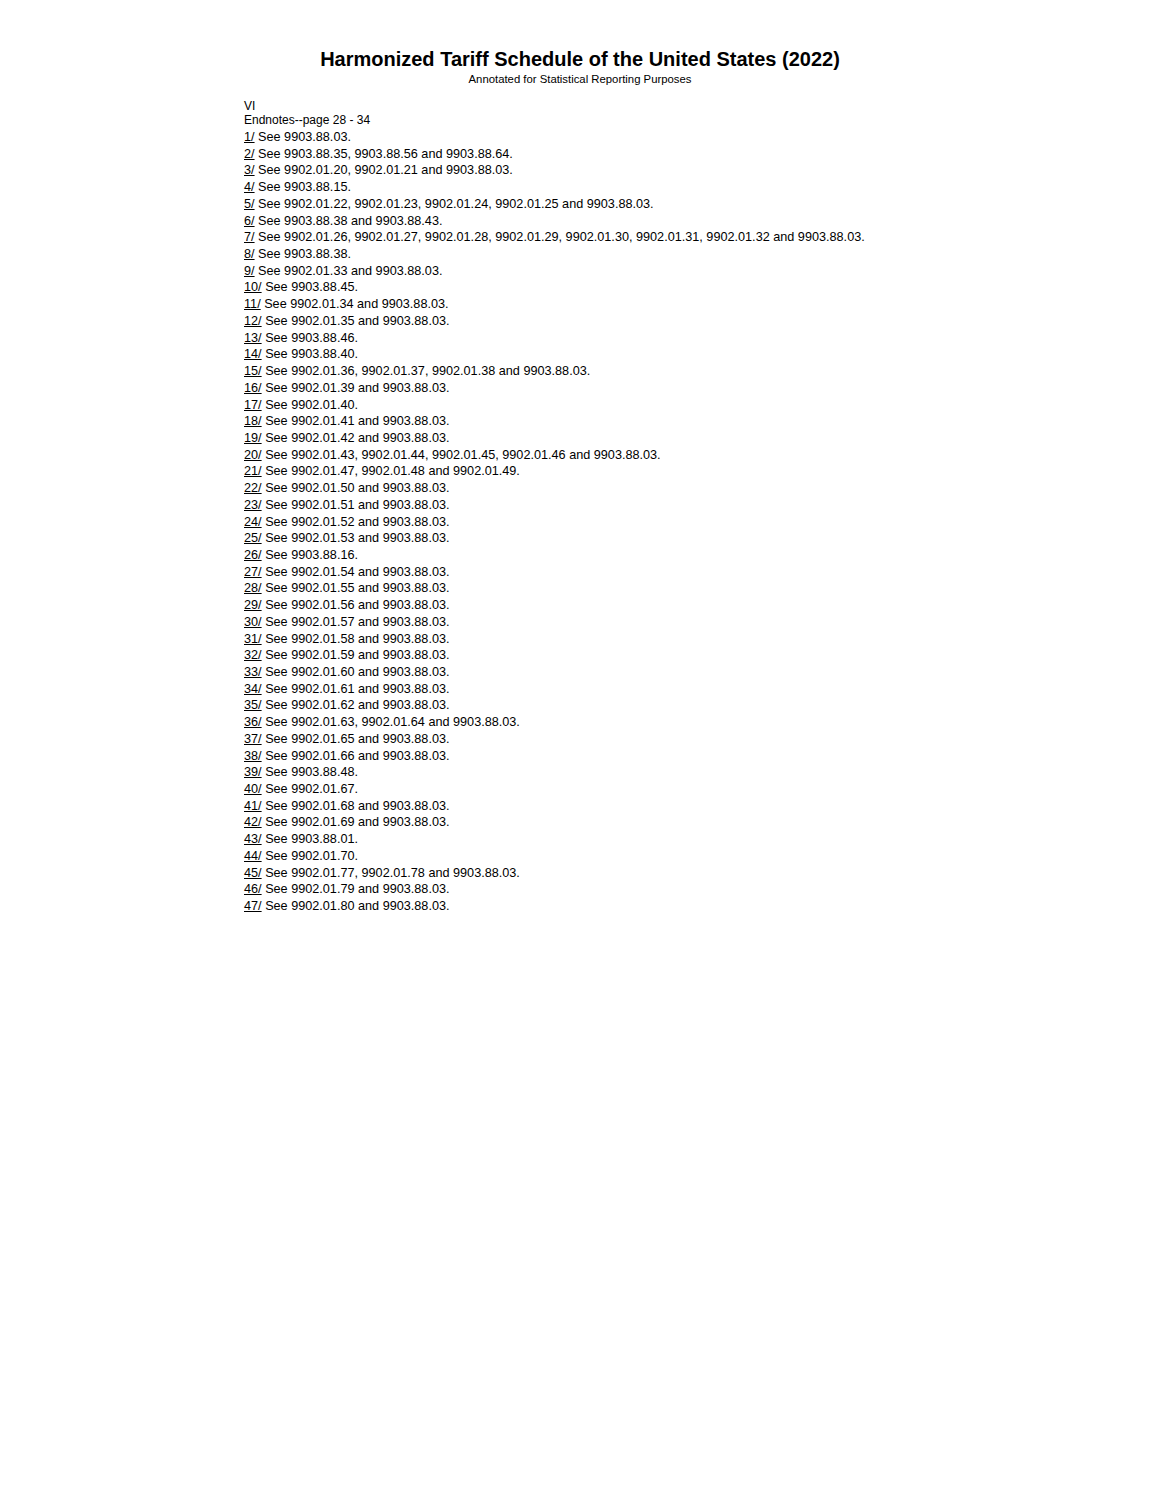Harmonized Tariff Schedule of the United States (2022)
Annotated for Statistical Reporting Purposes
VI
Endnotes--page 28 - 34
1/ See 9903.88.03.
2/ See 9903.88.35, 9903.88.56 and 9903.88.64.
3/ See 9902.01.20, 9902.01.21 and 9903.88.03.
4/ See 9903.88.15.
5/ See 9902.01.22, 9902.01.23, 9902.01.24, 9902.01.25 and 9903.88.03.
6/ See 9903.88.38 and 9903.88.43.
7/ See 9902.01.26, 9902.01.27, 9902.01.28, 9902.01.29, 9902.01.30, 9902.01.31, 9902.01.32 and 9903.88.03.
8/ See 9903.88.38.
9/ See 9902.01.33 and 9903.88.03.
10/ See 9903.88.45.
11/ See 9902.01.34 and 9903.88.03.
12/ See 9902.01.35 and 9903.88.03.
13/ See 9903.88.46.
14/ See 9903.88.40.
15/ See 9902.01.36, 9902.01.37, 9902.01.38 and 9903.88.03.
16/ See 9902.01.39 and 9903.88.03.
17/ See 9902.01.40.
18/ See 9902.01.41 and 9903.88.03.
19/ See 9902.01.42 and 9903.88.03.
20/ See 9902.01.43, 9902.01.44, 9902.01.45, 9902.01.46 and 9903.88.03.
21/ See 9902.01.47, 9902.01.48 and 9902.01.49.
22/ See 9902.01.50 and 9903.88.03.
23/ See 9902.01.51 and 9903.88.03.
24/ See 9902.01.52 and 9903.88.03.
25/ See 9902.01.53 and 9903.88.03.
26/ See 9903.88.16.
27/ See 9902.01.54 and 9903.88.03.
28/ See 9902.01.55 and 9903.88.03.
29/ See 9902.01.56 and 9903.88.03.
30/ See 9902.01.57 and 9903.88.03.
31/ See 9902.01.58 and 9903.88.03.
32/ See 9902.01.59 and 9903.88.03.
33/ See 9902.01.60 and 9903.88.03.
34/ See 9902.01.61 and 9903.88.03.
35/ See 9902.01.62 and 9903.88.03.
36/ See 9902.01.63, 9902.01.64 and 9903.88.03.
37/ See 9902.01.65 and 9903.88.03.
38/ See 9902.01.66 and 9903.88.03.
39/ See 9903.88.48.
40/ See 9902.01.67.
41/ See 9902.01.68 and 9903.88.03.
42/ See 9902.01.69 and 9903.88.03.
43/ See 9903.88.01.
44/ See 9902.01.70.
45/ See 9902.01.77, 9902.01.78 and 9903.88.03.
46/ See 9902.01.79 and 9903.88.03.
47/ See 9902.01.80 and 9903.88.03.